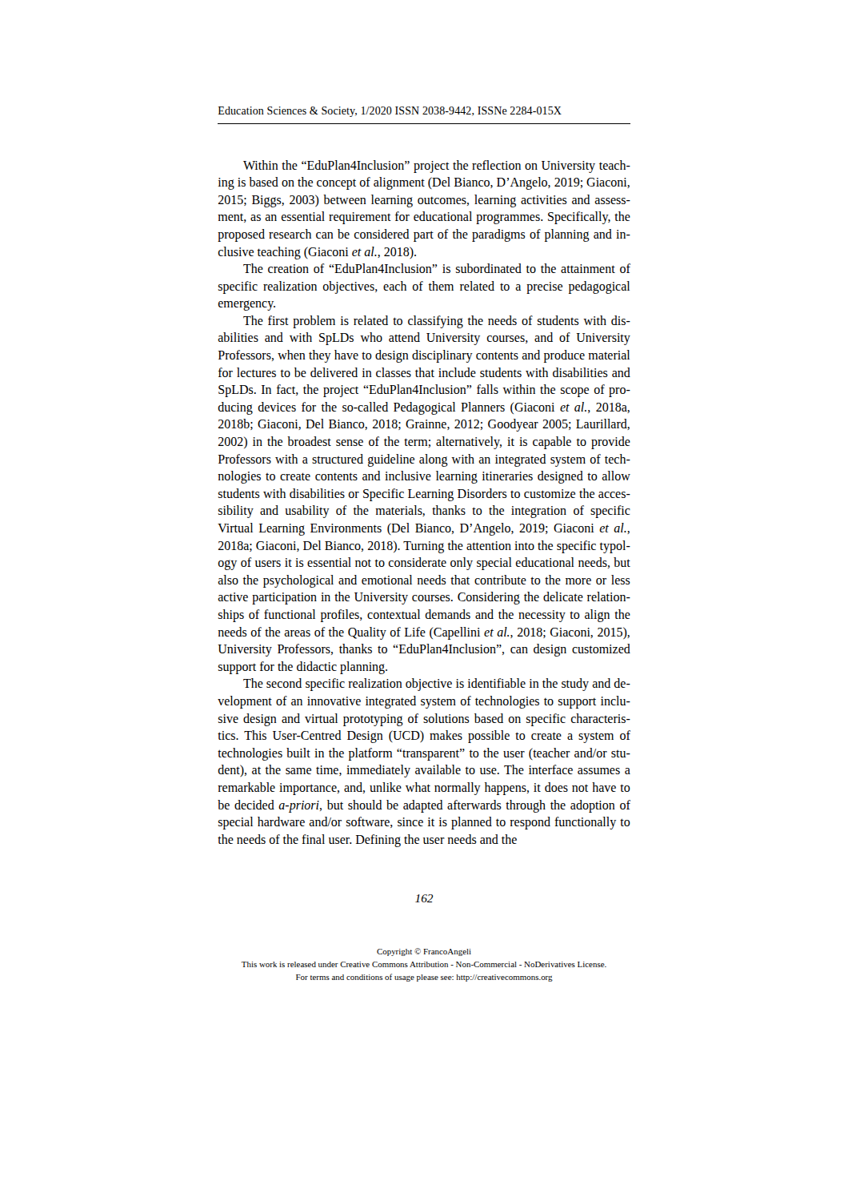Education Sciences & Society, 1/2020 ISSN 2038-9442, ISSNe 2284-015X
Within the “EduPlan4Inclusion” project the reflection on University teaching is based on the concept of alignment (Del Bianco, D’Angelo, 2019; Giaconi, 2015; Biggs, 2003) between learning outcomes, learning activities and assessment, as an essential requirement for educational programmes. Specifically, the proposed research can be considered part of the paradigms of planning and inclusive teaching (Giaconi et al., 2018).
The creation of “EduPlan4Inclusion” is subordinated to the attainment of specific realization objectives, each of them related to a precise pedagogical emergency.
The first problem is related to classifying the needs of students with disabilities and with SpLDs who attend University courses, and of University Professors, when they have to design disciplinary contents and produce material for lectures to be delivered in classes that include students with disabilities and SpLDs. In fact, the project “EduPlan4Inclusion” falls within the scope of producing devices for the so-called Pedagogical Planners (Giaconi et al., 2018a, 2018b; Giaconi, Del Bianco, 2018; Grainne, 2012; Goodyear 2005; Laurillard, 2002) in the broadest sense of the term; alternatively, it is capable to provide Professors with a structured guideline along with an integrated system of technologies to create contents and inclusive learning itineraries designed to allow students with disabilities or Specific Learning Disorders to customize the accessibility and usability of the materials, thanks to the integration of specific Virtual Learning Environments (Del Bianco, D’Angelo, 2019; Giaconi et al., 2018a; Giaconi, Del Bianco, 2018). Turning the attention into the specific typology of users it is essential not to considerate only special educational needs, but also the psychological and emotional needs that contribute to the more or less active participation in the University courses. Considering the delicate relationships of functional profiles, contextual demands and the necessity to align the needs of the areas of the Quality of Life (Capellini et al., 2018; Giaconi, 2015), University Professors, thanks to “EduPlan4Inclusion”, can design customized support for the didactic planning.
The second specific realization objective is identifiable in the study and development of an innovative integrated system of technologies to support inclusive design and virtual prototyping of solutions based on specific characteristics. This User-Centred Design (UCD) makes possible to create a system of technologies built in the platform “transparent” to the user (teacher and/or student), at the same time, immediately available to use. The interface assumes a remarkable importance, and, unlike what normally happens, it does not have to be decided a-priori, but should be adapted afterwards through the adoption of special hardware and/or software, since it is planned to respond functionally to the needs of the final user. Defining the user needs and the
162
Copyright © FrancoAngeli
This work is released under Creative Commons Attribution - Non-Commercial - NoDerivatives License.
For terms and conditions of usage please see: http://creativecommons.org